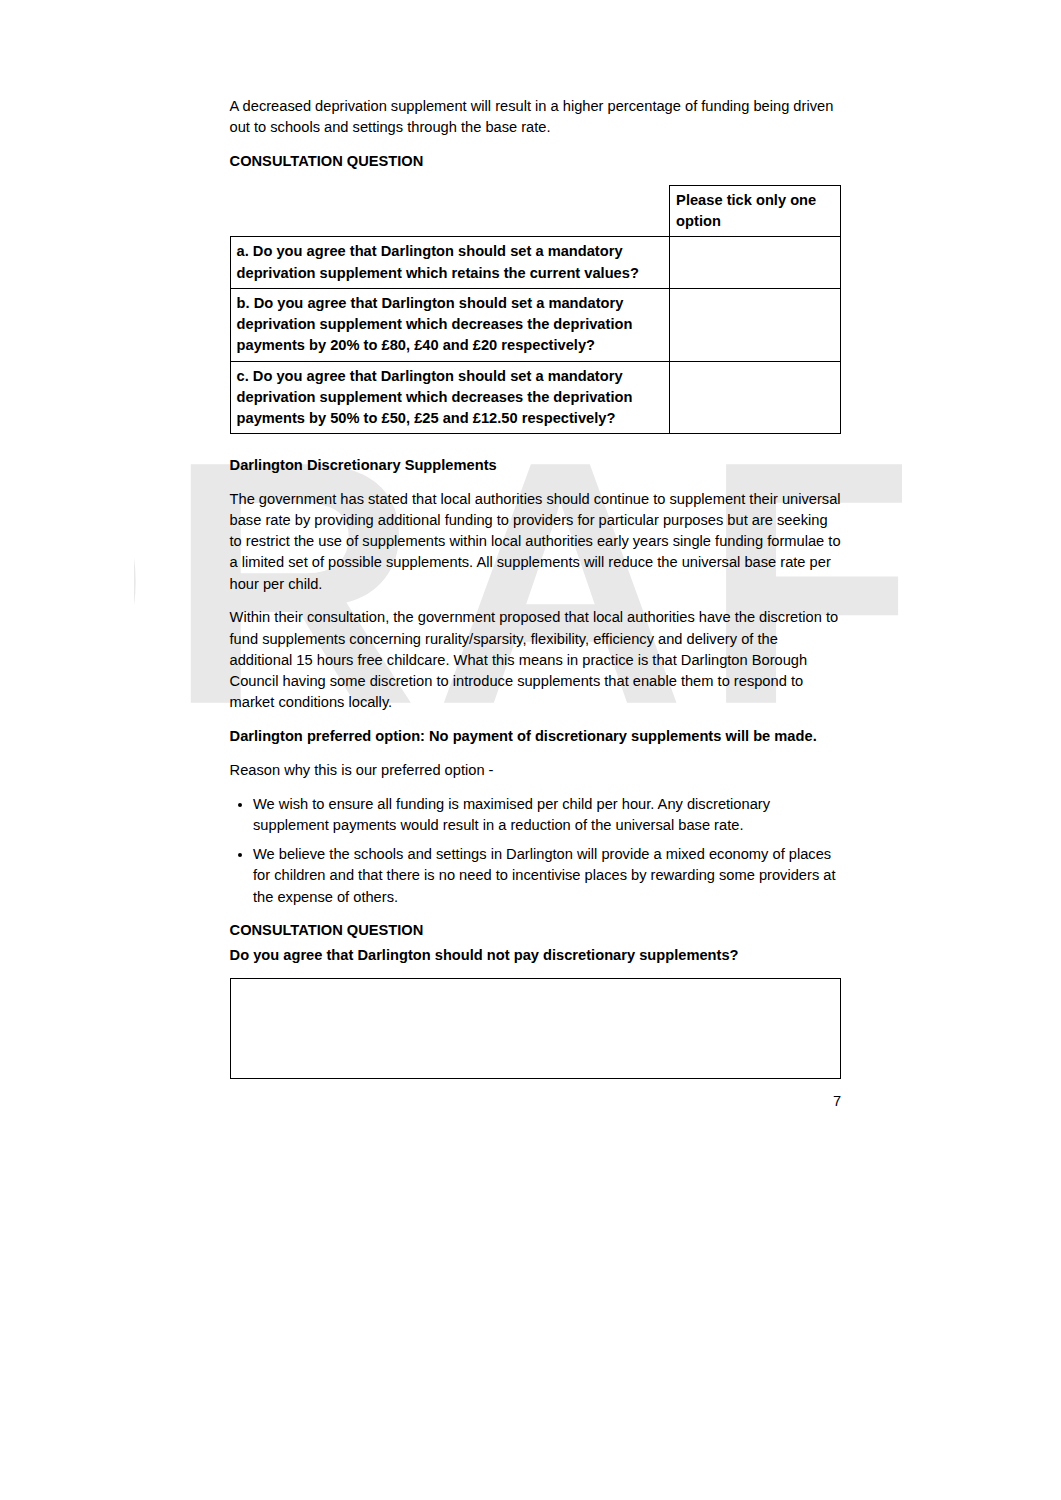DRAFT
A decreased deprivation supplement will result in a higher percentage of funding being driven out to schools and settings through the base rate.
CONSULTATION QUESTION
| | Please tick only one option |
| a. Do you agree that Darlington should set a mandatory deprivation supplement which retains the current values? | |
| b. Do you agree that Darlington should set a mandatory deprivation supplement which decreases the deprivation payments by 20% to £80, £40 and £20 respectively? | |
| c. Do you agree that Darlington should set a mandatory deprivation supplement which decreases the deprivation payments by 50% to £50, £25 and £12.50 respectively? | |
Darlington Discretionary Supplements
The government has stated that local authorities should continue to supplement their universal base rate by providing additional funding to providers for particular purposes but are seeking to restrict the use of supplements within local authorities early years single funding formulae to a limited set of possible supplements. All supplements will reduce the universal base rate per hour per child.
Within their consultation, the government proposed that local authorities have the discretion to fund supplements concerning rurality/sparsity, flexibility, efficiency and delivery of the additional 15 hours free childcare. What this means in practice is that Darlington Borough Council having some discretion to introduce supplements that enable them to respond to market conditions locally.
Darlington preferred option: No payment of discretionary supplements will be made.
Reason why this is our preferred option -
We wish to ensure all funding is maximised per child per hour. Any discretionary supplement payments would result in a reduction of the universal base rate.
We believe the schools and settings in Darlington will provide a mixed economy of places for children and that there is no need to incentivise places by rewarding some providers at the expense of others.
CONSULTATION QUESTION
Do you agree that Darlington should not pay discretionary supplements?
7